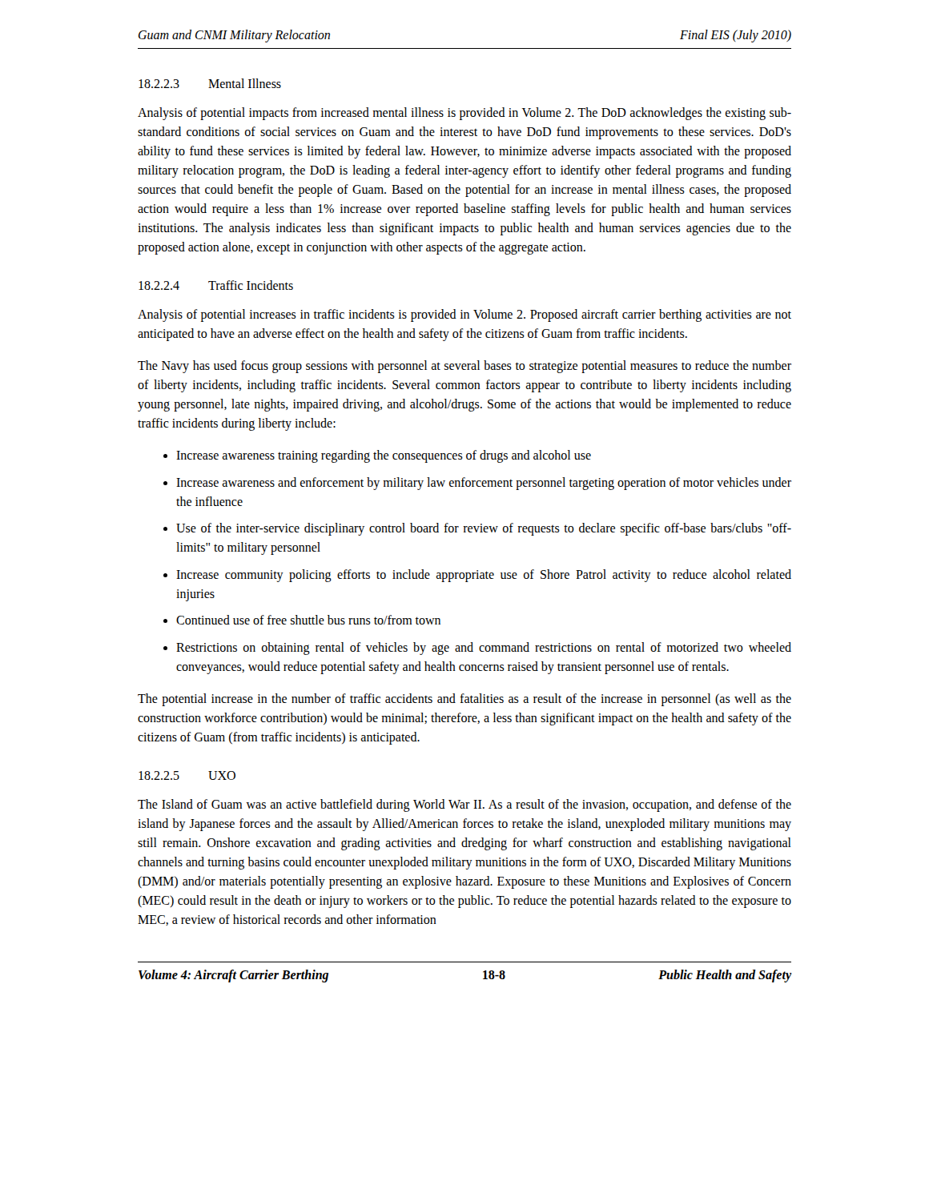Guam and CNMI Military Relocation Final EIS (July 2010)
18.2.2.3 Mental Illness
Analysis of potential impacts from increased mental illness is provided in Volume 2. The DoD acknowledges the existing sub-standard conditions of social services on Guam and the interest to have DoD fund improvements to these services. DoD's ability to fund these services is limited by federal law. However, to minimize adverse impacts associated with the proposed military relocation program, the DoD is leading a federal inter-agency effort to identify other federal programs and funding sources that could benefit the people of Guam. Based on the potential for an increase in mental illness cases, the proposed action would require a less than 1% increase over reported baseline staffing levels for public health and human services institutions. The analysis indicates less than significant impacts to public health and human services agencies due to the proposed action alone, except in conjunction with other aspects of the aggregate action.
18.2.2.4 Traffic Incidents
Analysis of potential increases in traffic incidents is provided in Volume 2. Proposed aircraft carrier berthing activities are not anticipated to have an adverse effect on the health and safety of the citizens of Guam from traffic incidents.
The Navy has used focus group sessions with personnel at several bases to strategize potential measures to reduce the number of liberty incidents, including traffic incidents. Several common factors appear to contribute to liberty incidents including young personnel, late nights, impaired driving, and alcohol/drugs. Some of the actions that would be implemented to reduce traffic incidents during liberty include:
Increase awareness training regarding the consequences of drugs and alcohol use
Increase awareness and enforcement by military law enforcement personnel targeting operation of motor vehicles under the influence
Use of the inter-service disciplinary control board for review of requests to declare specific off-base bars/clubs "off-limits" to military personnel
Increase community policing efforts to include appropriate use of Shore Patrol activity to reduce alcohol related injuries
Continued use of free shuttle bus runs to/from town
Restrictions on obtaining rental of vehicles by age and command restrictions on rental of motorized two wheeled conveyances, would reduce potential safety and health concerns raised by transient personnel use of rentals.
The potential increase in the number of traffic accidents and fatalities as a result of the increase in personnel (as well as the construction workforce contribution) would be minimal; therefore, a less than significant impact on the health and safety of the citizens of Guam (from traffic incidents) is anticipated.
18.2.2.5 UXO
The Island of Guam was an active battlefield during World War II. As a result of the invasion, occupation, and defense of the island by Japanese forces and the assault by Allied/American forces to retake the island, unexploded military munitions may still remain. Onshore excavation and grading activities and dredging for wharf construction and establishing navigational channels and turning basins could encounter unexploded military munitions in the form of UXO, Discarded Military Munitions (DMM) and/or materials potentially presenting an explosive hazard. Exposure to these Munitions and Explosives of Concern (MEC) could result in the death or injury to workers or to the public. To reduce the potential hazards related to the exposure to MEC, a review of historical records and other information
Volume 4: Aircraft Carrier Berthing 18-8 Public Health and Safety